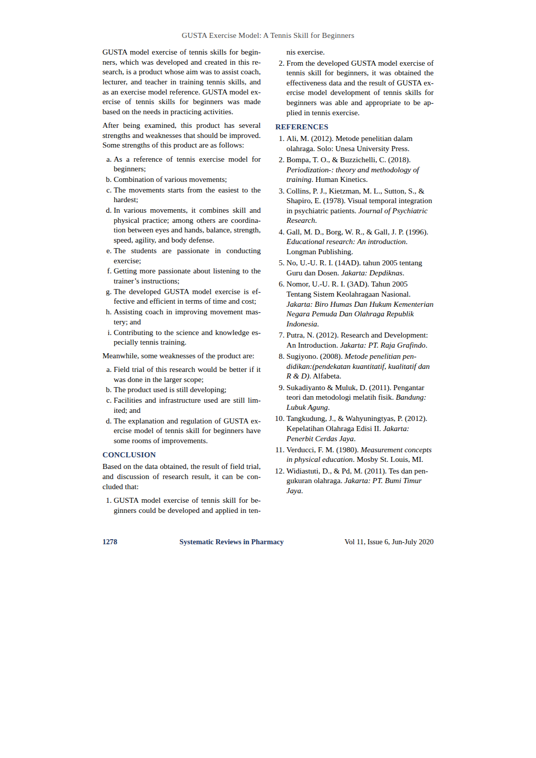GUSTA Exercise Model: A Tennis Skill for Beginners
GUSTA model exercise of tennis skills for beginners, which was developed and created in this research, is a product whose aim was to assist coach, lecturer, and teacher in training tennis skills, and as an exercise model reference. GUSTA model exercise of tennis skills for beginners was made based on the needs in practicing activities.
After being examined, this product has several strengths and weaknesses that should be improved. Some strengths of this product are as follows:
As a reference of tennis exercise model for beginners;
Combination of various movements;
The movements starts from the easiest to the hardest;
In various movements, it combines skill and physical practice; among others are coordination between eyes and hands, balance, strength, speed, agility, and body defense.
The students are passionate in conducting exercise;
Getting more passionate about listening to the trainer’s instructions;
The developed GUSTA model exercise is effective and efficient in terms of time and cost;
Assisting coach in improving movement mastery; and
Contributing to the science and knowledge especially tennis training.
Meanwhile, some weaknesses of the product are:
Field trial of this research would be better if it was done in the larger scope;
The product used is still developing;
Facilities and infrastructure used are still limited; and
The explanation and regulation of GUSTA exercise model of tennis skill for beginners have some rooms of improvements.
CONCLUSION
Based on the data obtained, the result of field trial, and discussion of research result, it can be concluded that:
GUSTA model exercise of tennis skill for beginners could be developed and applied in tennis exercise.
From the developed GUSTA model exercise of tennis skill for beginners, it was obtained the effectiveness data and the result of GUSTA exercise model development of tennis skills for beginners was able and appropriate to be applied in tennis exercise.
REFERENCES
Ali, M. (2012). Metode penelitian dalam olahraga. Solo: Unesa University Press.
Bompa, T. O., & Buzzichelli, C. (2018). Periodization-: theory and methodology of training. Human Kinetics.
Collins, P. J., Kietzman, M. L., Sutton, S., & Shapiro, E. (1978). Visual temporal integration in psychiatric patients. Journal of Psychiatric Research.
Gall, M. D., Borg, W. R., & Gall, J. P. (1996). Educational research: An introduction. Longman Publishing.
No, U.-U. R. I. (14AD). tahun 2005 tentang Guru dan Dosen. Jakarta: Depdiknas.
Nomor, U.-U. R. I. (3AD). Tahun 2005 Tentang Sistem Keolahragaan Nasional. Jakarta: Biro Humas Dan Hukum Kementerian Negara Pemuda Dan Olahraga Republik Indonesia.
Putra, N. (2012). Research and Development: An Introduction. Jakarta: PT. Raja Grafindo.
Sugiyono. (2008). Metode penelitian pendidikan:(pendekatan kuantitatif, kualitatif dan R & D). Alfabeta.
Sukadiyanto & Muluk, D. (2011). Pengantar teori dan metodologi melatih fisik. Bandung: Lubuk Agung.
Tangkudung, J., & Wahyuningtyas, P. (2012). Kepelatihan Olahraga Edisi II. Jakarta: Penerbit Cerdas Jaya.
Verducci, F. M. (1980). Measurement concepts in physical education. Mosby St. Louis, MI.
Widiastuti, D., & Pd, M. (2011). Tes dan pengukuran olahraga. Jakarta: PT. Bumi Timur Jaya.
1278
Systematic Reviews in Pharmacy
Vol 11, Issue 6, Jun-July 2020